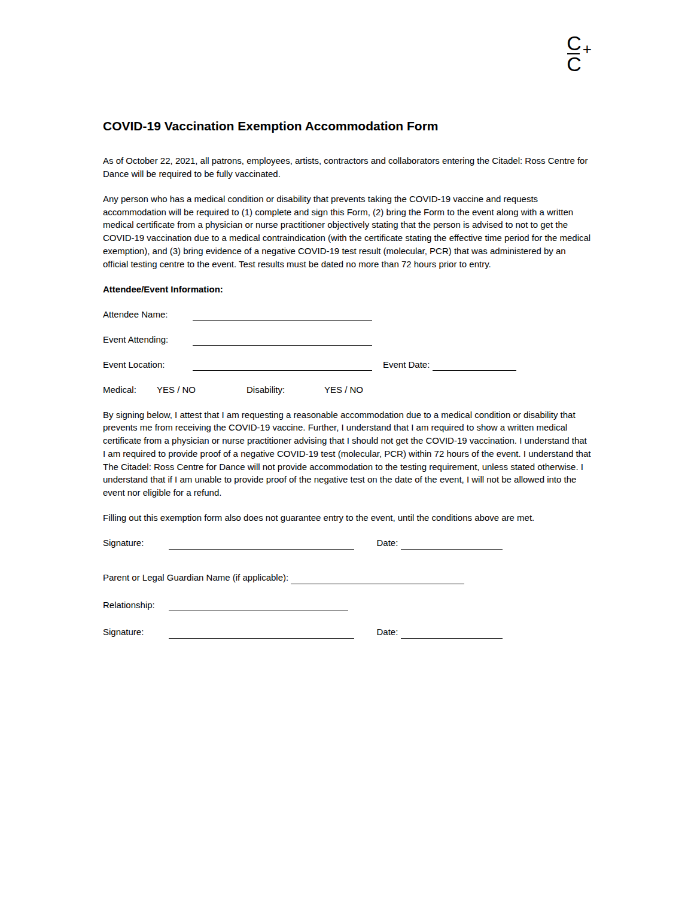C C+
COVID-19 Vaccination Exemption Accommodation Form
As of October 22, 2021, all patrons, employees, artists, contractors and collaborators entering the Citadel: Ross Centre for Dance will be required to be fully vaccinated.
Any person who has a medical condition or disability that prevents taking the COVID-19 vaccine and requests accommodation will be required to (1) complete and sign this Form, (2) bring the Form to the event along with a written medical certificate from a physician or nurse practitioner objectively stating that the person is advised to not to get the COVID-19 vaccination due to a medical contraindication (with the certificate stating the effective time period for the medical exemption), and (3) bring evidence of a negative COVID-19 test result (molecular, PCR) that was administered by an official testing centre to the event. Test results must be dated no more than 72 hours prior to entry.
Attendee/Event Information:
Attendee Name:
Event Attending:
Event Location: Event Date:
Medical: YES / NO Disability: YES / NO
By signing below, I attest that I am requesting a reasonable accommodation due to a medical condition or disability that prevents me from receiving the COVID-19 vaccine. Further, I understand that I am required to show a written medical certificate from a physician or nurse practitioner advising that I should not get the COVID-19 vaccination. I understand that I am required to provide proof of a negative COVID-19 test (molecular, PCR) within 72 hours of the event. I understand that The Citadel: Ross Centre for Dance will not provide accommodation to the testing requirement, unless stated otherwise. I understand that if I am unable to provide proof of the negative test on the date of the event, I will not be allowed into the event nor eligible for a refund.
Filling out this exemption form also does not guarantee entry to the event, until the conditions above are met.
Signature: Date:
Parent or Legal Guardian Name (if applicable):
Relationship:
Signature: Date: